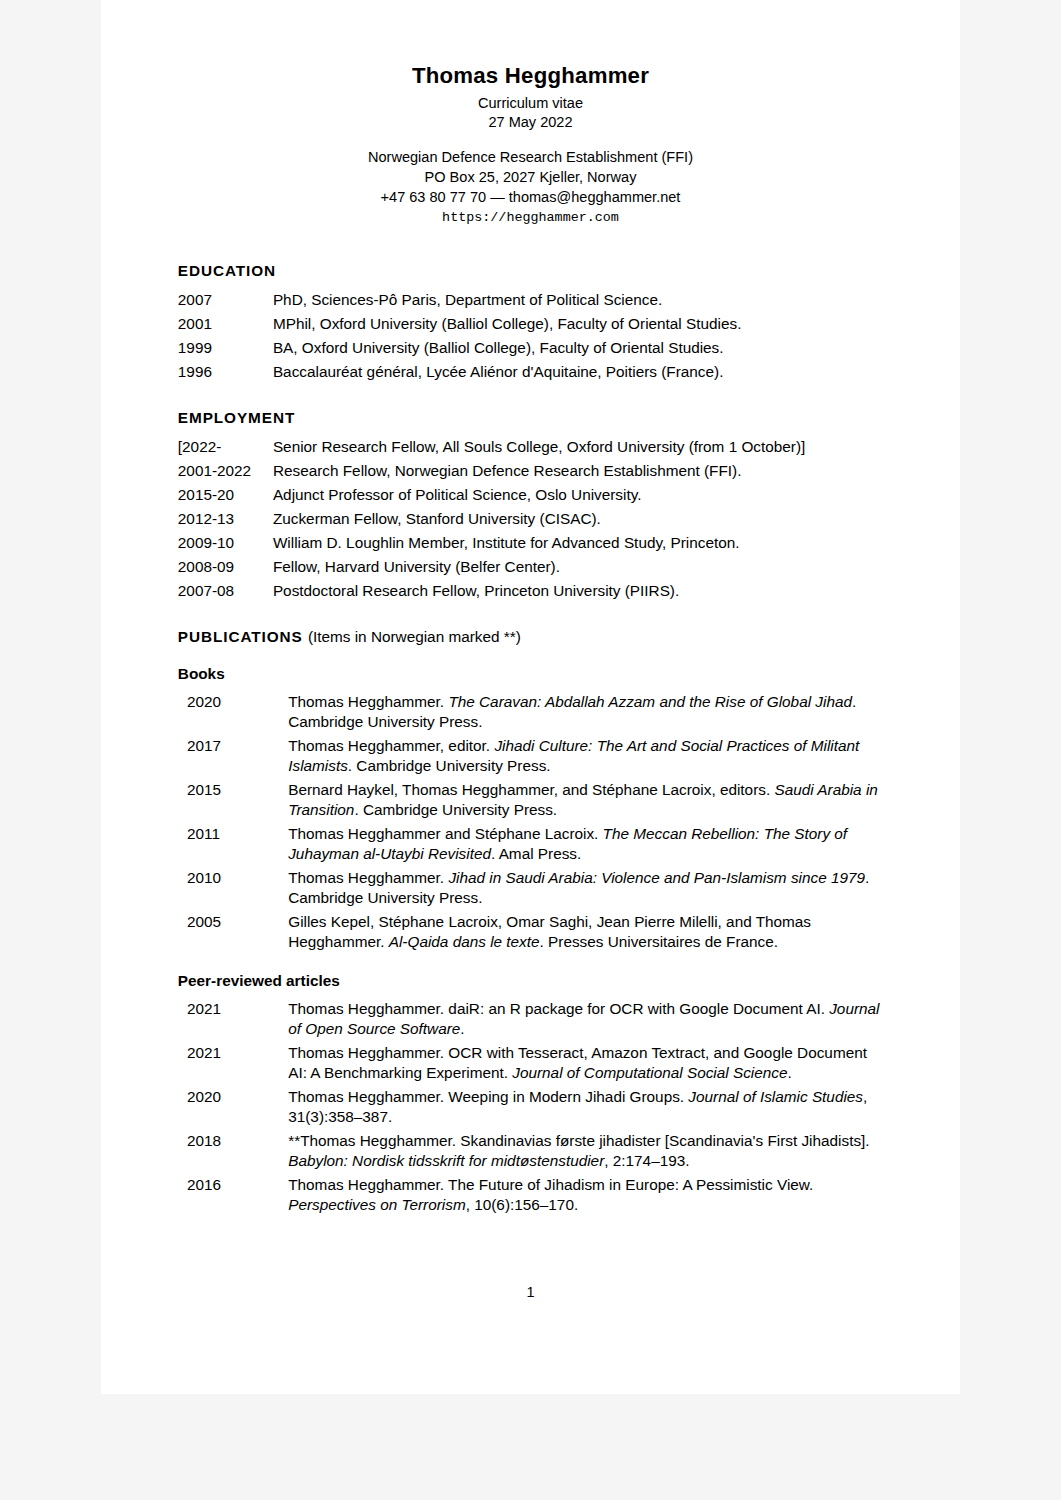Thomas Hegghammer
Curriculum vitae
27 May 2022
Norwegian Defence Research Establishment (FFI)
PO Box 25, 2027 Kjeller, Norway
+47 63 80 77 70 — thomas@hegghammer.net
https://hegghammer.com
EDUCATION
| 2007 | PhD, Sciences-Pô Paris, Department of Political Science. |
| 2001 | MPhil, Oxford University (Balliol College), Faculty of Oriental Studies. |
| 1999 | BA, Oxford University (Balliol College), Faculty of Oriental Studies. |
| 1996 | Baccalauréat général, Lycée Aliénor d'Aquitaine, Poitiers (France). |
EMPLOYMENT
| [2022- | Senior Research Fellow, All Souls College, Oxford University (from 1 October)] |
| 2001-2022 | Research Fellow, Norwegian Defence Research Establishment (FFI). |
| 2015-20 | Adjunct Professor of Political Science, Oslo University. |
| 2012-13 | Zuckerman Fellow, Stanford University (CISAC). |
| 2009-10 | William D. Loughlin Member, Institute for Advanced Study, Princeton. |
| 2008-09 | Fellow, Harvard University (Belfer Center). |
| 2007-08 | Postdoctoral Research Fellow, Princeton University (PIIRS). |
PUBLICATIONS (Items in Norwegian marked **)
Books
| 2020 | Thomas Hegghammer. The Caravan: Abdallah Azzam and the Rise of Global Jihad . Cambridge University Press. |
| 2017 | Thomas Hegghammer, editor. Jihadi Culture: The Art and Social Practices of Militant Islamists . Cambridge University Press. |
| 2015 | Bernard Haykel, Thomas Hegghammer, and Stéphane Lacroix, editors. Saudi Arabia in Transition . Cambridge University Press. |
| 2011 | Thomas Hegghammer and Stéphane Lacroix. The Meccan Rebellion: The Story of Juhayman al-Utaybi Revisited . Amal Press. |
| 2010 | Thomas Hegghammer. Jihad in Saudi Arabia: Violence and Pan-Islamism since 1979 . Cambridge University Press. |
| 2005 | Gilles Kepel, Stéphane Lacroix, Omar Saghi, Jean Pierre Milelli, and Thomas Hegghammer. Al-Qaida dans le texte . Presses Universitaires de France. |
Peer-reviewed articles
| 2021 | Thomas Hegghammer. daiR: an R package for OCR with Google Document AI. Journal of Open Source Software . |
| 2021 | Thomas Hegghammer. OCR with Tesseract, Amazon Textract, and Google Document AI: A Benchmarking Experiment. Journal of Computational Social Science . |
| 2020 | Thomas Hegghammer. Weeping in Modern Jihadi Groups. Journal of Islamic Studies , 31(3):358–387. |
| 2018 | **Thomas Hegghammer. Skandinavias første jihadister [Scandinavia's First Jihadists]. Babylon: Nordisk tidsskrift for midtøstenstudier , 2:174–193. |
| 2016 | Thomas Hegghammer. The Future of Jihadism in Europe: A Pessimistic View. Perspectives on Terrorism , 10(6):156–170. |
1